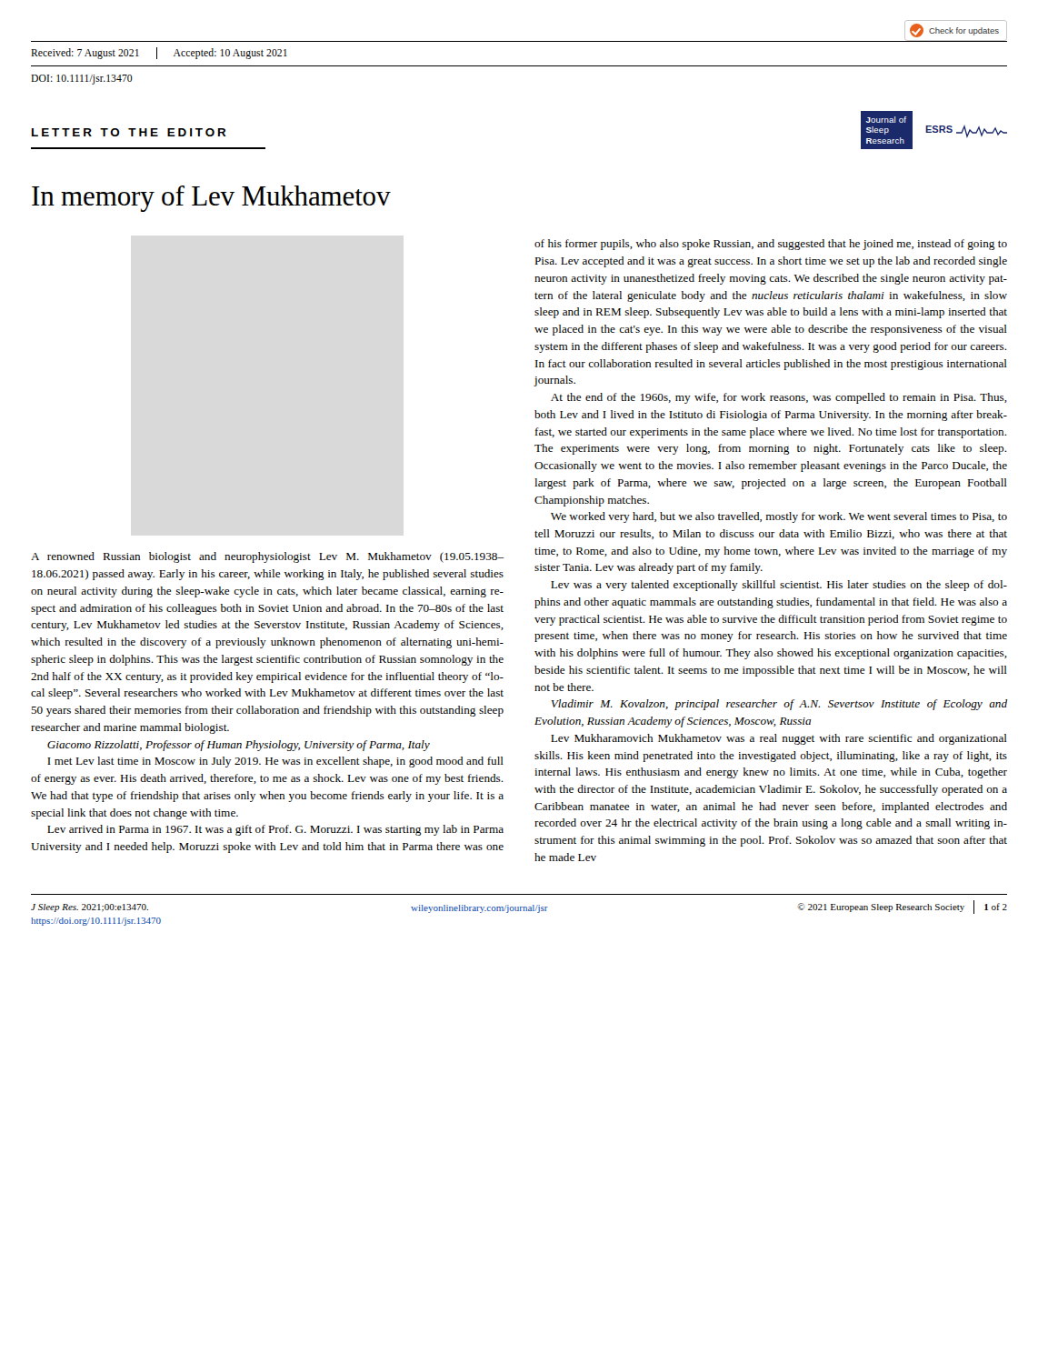Check for updates
Received: 7 August 2021 Accepted: 10 August 2021
DOI: 10.1111/jsr.13470
LETTER TO THE EDITOR
Journal of
Sleep
Research
ESRS
In memory of Lev Mukhametov
A renowned Russian biologist and neurophysiologist Lev M. Mukhametov (19.05.1938–18.06.2021) passed away. Early in his career, while working in Italy, he published several studies on neural activity during the sleep-wake cycle in cats, which later became classical, earning respect and admiration of his colleagues both in Soviet Union and abroad. In the 70–80s of the last century, Lev Mukhametov led studies at the Severstov Institute, Russian Academy of Sciences, which resulted in the discovery of a previously unknown phenomenon of alternating uni-hemispheric sleep in dolphins. This was the largest scientific contribution of Russian somnology in the 2nd half of the XX century, as it provided key empirical evidence for the influential theory of “local sleep”. Several researchers who worked with Lev Mukhametov at different times over the last 50 years shared their memories from their collaboration and friendship with this outstanding sleep researcher and marine mammal biologist.
Giacomo Rizzolatti, Professor of Human Physiology, University of Parma, Italy
I met Lev last time in Moscow in July 2019. He was in excellent shape, in good mood and full of energy as ever. His death arrived, therefore, to me as a shock. Lev was one of my best friends. We had that type of friendship that arises only when you become friends early in your life. It is a special link that does not change with time.
Lev arrived in Parma in 1967. It was a gift of Prof. G. Moruzzi. I was starting my lab in Parma University and I needed help. Moruzzi spoke with Lev and told him that in Parma there was one of his former pupils, who also spoke Russian, and suggested that he joined me, instead of going to Pisa. Lev accepted and it was a great success. In a short time we set up the lab and recorded single neuron activity in unanesthetized freely moving cats. We described the single neuron activity pattern of the lateral geniculate body and the nucleus reticularis thalami in wakefulness, in slow sleep and in REM sleep. Subsequently Lev was able to build a lens with a mini-lamp inserted that we placed in the cat's eye. In this way we were able to describe the responsiveness of the visual system in the different phases of sleep and wakefulness. It was a very good period for our careers. In fact our collaboration resulted in several articles published in the most prestigious international journals.
At the end of the 1960s, my wife, for work reasons, was compelled to remain in Pisa. Thus, both Lev and I lived in the Istituto di Fisiologia of Parma University. In the morning after breakfast, we started our experiments in the same place where we lived. No time lost for transportation. The experiments were very long, from morning to night. Fortunately cats like to sleep. Occasionally we went to the movies. I also remember pleasant evenings in the Parco Ducale, the largest park of Parma, where we saw, projected on a large screen, the European Football Championship matches.
We worked very hard, but we also travelled, mostly for work. We went several times to Pisa, to tell Moruzzi our results, to Milan to discuss our data with Emilio Bizzi, who was there at that time, to Rome, and also to Udine, my home town, where Lev was invited to the marriage of my sister Tania. Lev was already part of my family.
Lev was a very talented exceptionally skillful scientist. His later studies on the sleep of dolphins and other aquatic mammals are outstanding studies, fundamental in that field. He was also a very practical scientist. He was able to survive the difficult transition period from Soviet regime to present time, when there was no money for research. His stories on how he survived that time with his dolphins were full of humour. They also showed his exceptional organization capacities, beside his scientific talent. It seems to me impossible that next time I will be in Moscow, he will not be there.
Vladimir M. Kovalzon, principal researcher of A.N. Severtsov Institute of Ecology and Evolution, Russian Academy of Sciences, Moscow, Russia
Lev Mukharamovich Mukhametov was a real nugget with rare scientific and organizational skills. His keen mind penetrated into the investigated object, illuminating, like a ray of light, its internal laws. His enthusiasm and energy knew no limits. At one time, while in Cuba, together with the director of the Institute, academician Vladimir E. Sokolov, he successfully operated on a Caribbean manatee in water, an animal he had never seen before, implanted electrodes and recorded over 24 hr the electrical activity of the brain using a long cable and a small writing instrument for this animal swimming in the pool. Prof. Sokolov was so amazed that soon after that he made Lev
J Sleep Res. 2021;00:e13470.
https://doi.org/10.1111/jsr.13470
wileyonlinelibrary.com/journal/jsr
© 2021 European Sleep Research Society 1 of 2